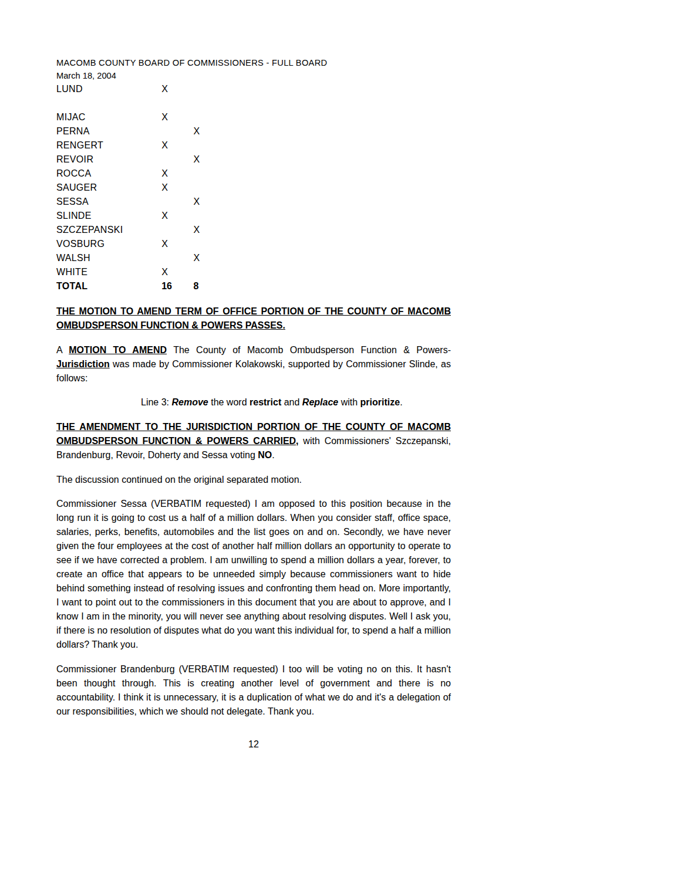MACOMB COUNTY BOARD OF COMMISSIONERS - FULL BOARD
March 18, 2004
| LUND | X | |
| MIJAC | X | |
| PERNA | | X |
| RENGERT | X | |
| REVOIR | | X |
| ROCCA | X | |
| SAUGER | X | |
| SESSA | | X |
| SLINDE | X | |
| SZCZEPANSKI | | X |
| VOSBURG | X | |
| WALSH | | X |
| WHITE | X | |
| TOTAL | 16 | 8 |
THE MOTION TO AMEND TERM OF OFFICE PORTION OF THE COUNTY OF MACOMB OMBUDSPERSON FUNCTION & POWERS PASSES.
A MOTION TO AMEND The County of Macomb Ombudsperson Function & Powers-Jurisdiction was made by Commissioner Kolakowski, supported by Commissioner Slinde, as follows:
Line 3: Remove the word restrict and Replace with prioritize.
THE AMENDMENT TO THE JURISDICTION PORTION OF THE COUNTY OF MACOMB OMBUDSPERSON FUNCTION & POWERS CARRIED, with Commissioners' Szczepanski, Brandenburg, Revoir, Doherty and Sessa voting NO.
The discussion continued on the original separated motion.
Commissioner Sessa (VERBATIM requested) I am opposed to this position because in the long run it is going to cost us a half of a million dollars. When you consider staff, office space, salaries, perks, benefits, automobiles and the list goes on and on. Secondly, we have never given the four employees at the cost of another half million dollars an opportunity to operate to see if we have corrected a problem. I am unwilling to spend a million dollars a year, forever, to create an office that appears to be unneeded simply because commissioners want to hide behind something instead of resolving issues and confronting them head on. More importantly, I want to point out to the commissioners in this document that you are about to approve, and I know I am in the minority, you will never see anything about resolving disputes. Well I ask you, if there is no resolution of disputes what do you want this individual for, to spend a half a million dollars? Thank you.
Commissioner Brandenburg (VERBATIM requested) I too will be voting no on this. It hasn't been thought through. This is creating another level of government and there is no accountability. I think it is unnecessary, it is a duplication of what we do and it's a delegation of our responsibilities, which we should not delegate. Thank you.
12